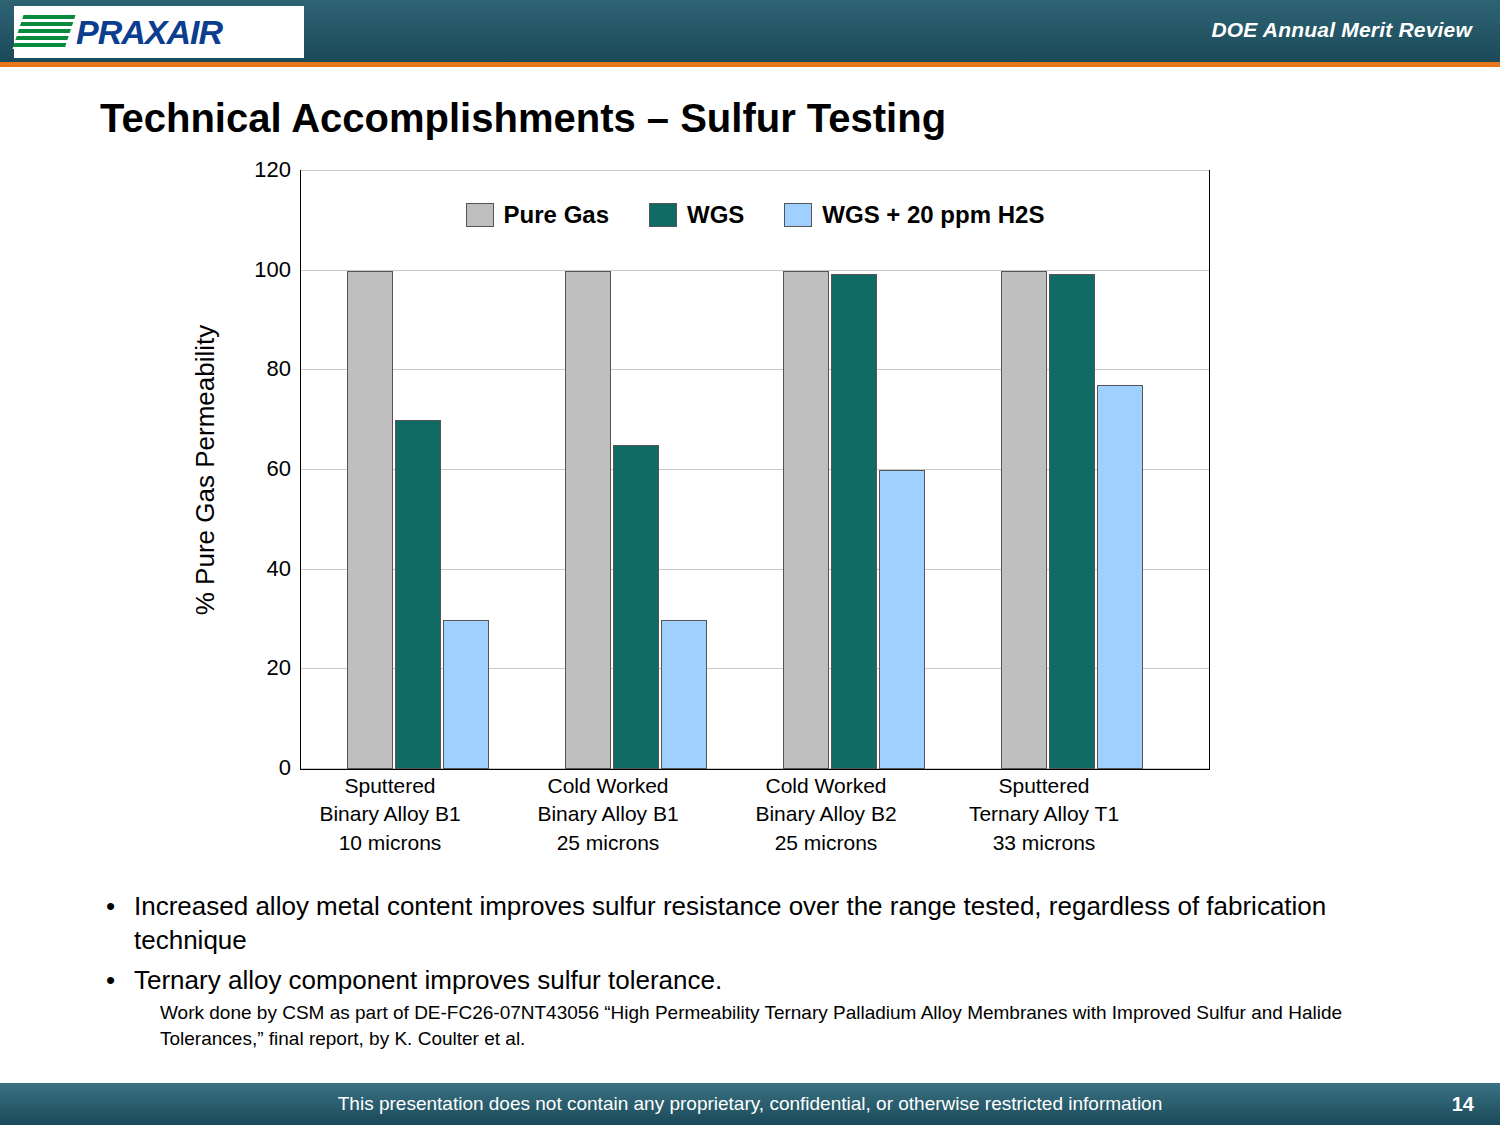DOE Annual Merit Review
PRAXAIR
Technical Accomplishments – Sulfur Testing
% Pure Gas Permeability
0
20
40
60
80
100
120
Pure Gas
WGS
WGS + 20 ppm H2S
Sputtered
Binary Alloy B1
10 microns
Cold Worked
Binary Alloy B1
25 microns
Cold Worked
Binary Alloy B2
25 microns
Sputtered
Ternary Alloy T1
33 microns
Increased alloy metal content improves sulfur resistance over the range tested, regardless of fabrication technique
Ternary alloy component improves sulfur tolerance.
Work done by CSM as part of DE-FC26-07NT43056 “High Permeability Ternary Palladium Alloy Membranes with Improved Sulfur and Halide Tolerances,” final report, by K. Coulter et al.
This presentation does not contain any proprietary, confidential, or otherwise restricted information
14